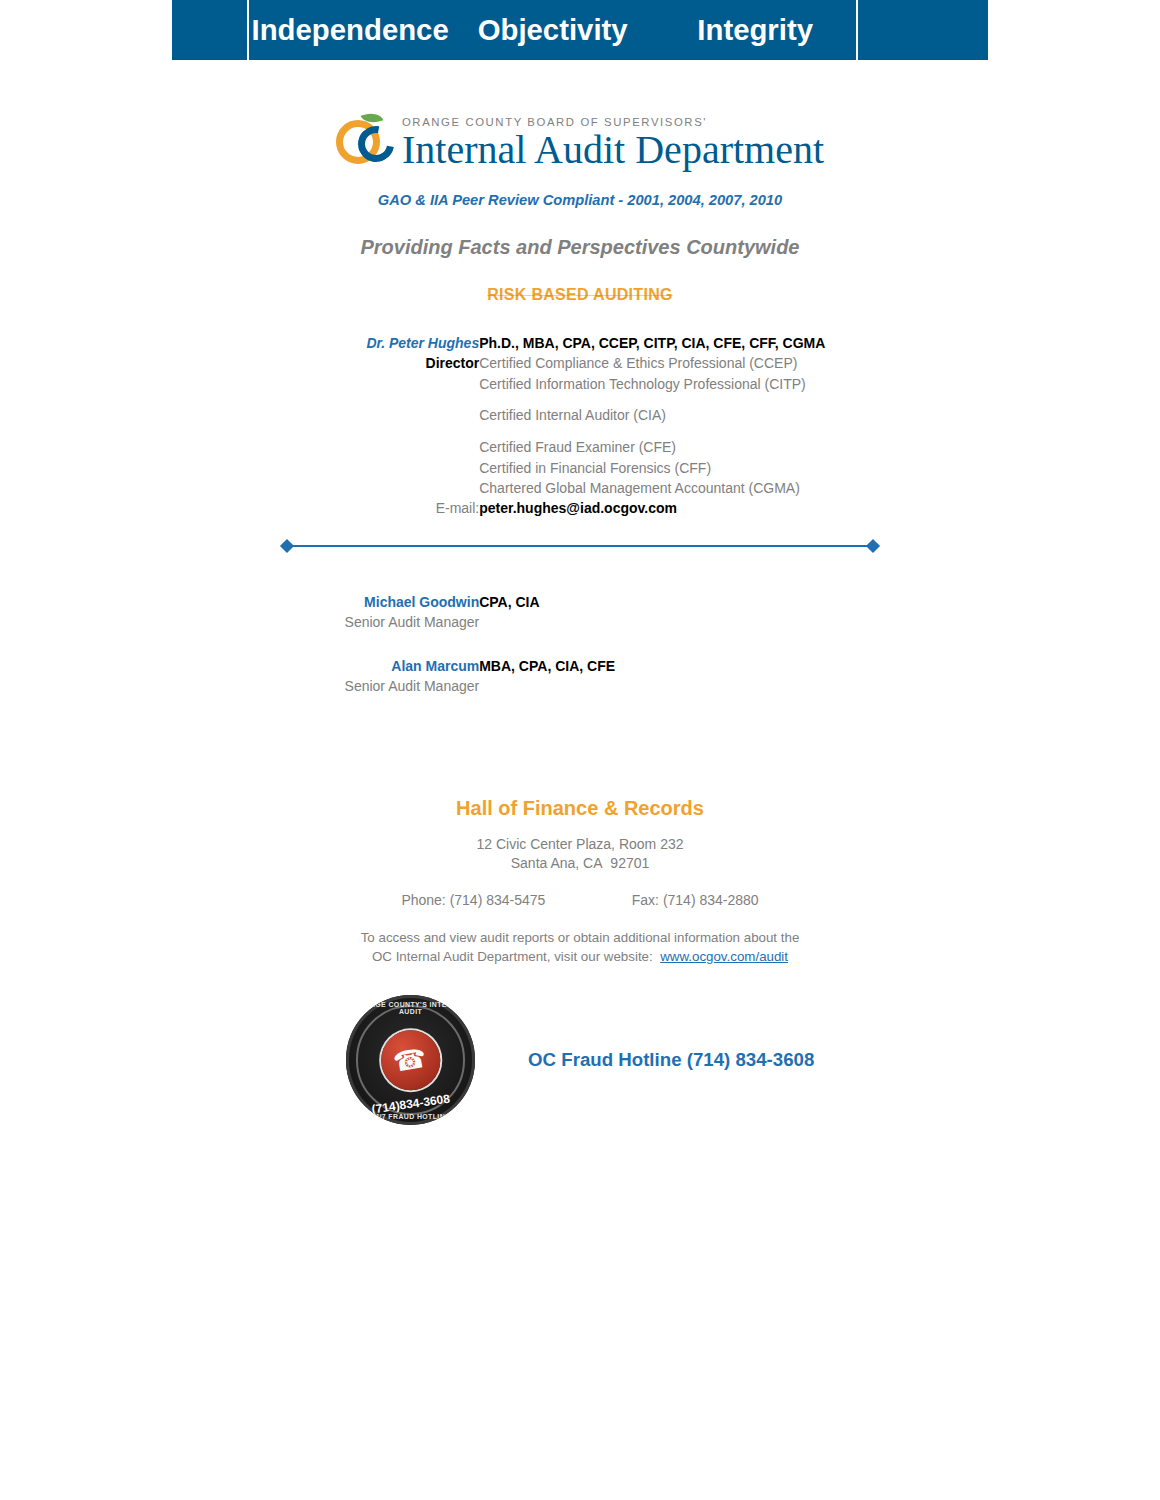Independence
Objectivity
Integrity
ORANGE COUNTY BOARD OF SUPERVISORS'
Internal Audit Department
GAO & IIA Peer Review Compliant - 2001, 2004, 2007, 2010
Providing Facts and Perspectives Countywide
RISK BASED AUDITING
| Dr. Peter Hughes | Ph.D., MBA, CPA, CCEP, CITP, CIA, CFE, CFF, CGMA |
| Director | Certified Compliance & Ethics Professional (CCEP) |
| | Certified Information Technology Professional (CITP) |
| | Certified Internal Auditor (CIA) |
| | Certified Fraud Examiner (CFE) |
| | Certified in Financial Forensics (CFF) |
| | Chartered Global Management Accountant (CGMA) |
| E-mail: | peter.hughes@iad.ocgov.com |
| Michael Goodwin | CPA, CIA |
| Senior Audit Manager | |
| Alan Marcum | MBA, CPA, CIA, CFE |
| Senior Audit Manager | |
Hall of Finance & Records
12 Civic Center Plaza, Room 232
Santa Ana, CA 92701
Phone: (714) 834-5475 Fax: (714) 834-2880
To access and view audit reports or obtain additional information about the
OC Internal Audit Department, visit our website: www.ocgov.com/audit
ORANGE COUNTY'S INTERNAL AUDIT
☎
(714)834-3608
24/7 FRAUD HOTLINE
OC Fraud Hotline (714) 834-3608